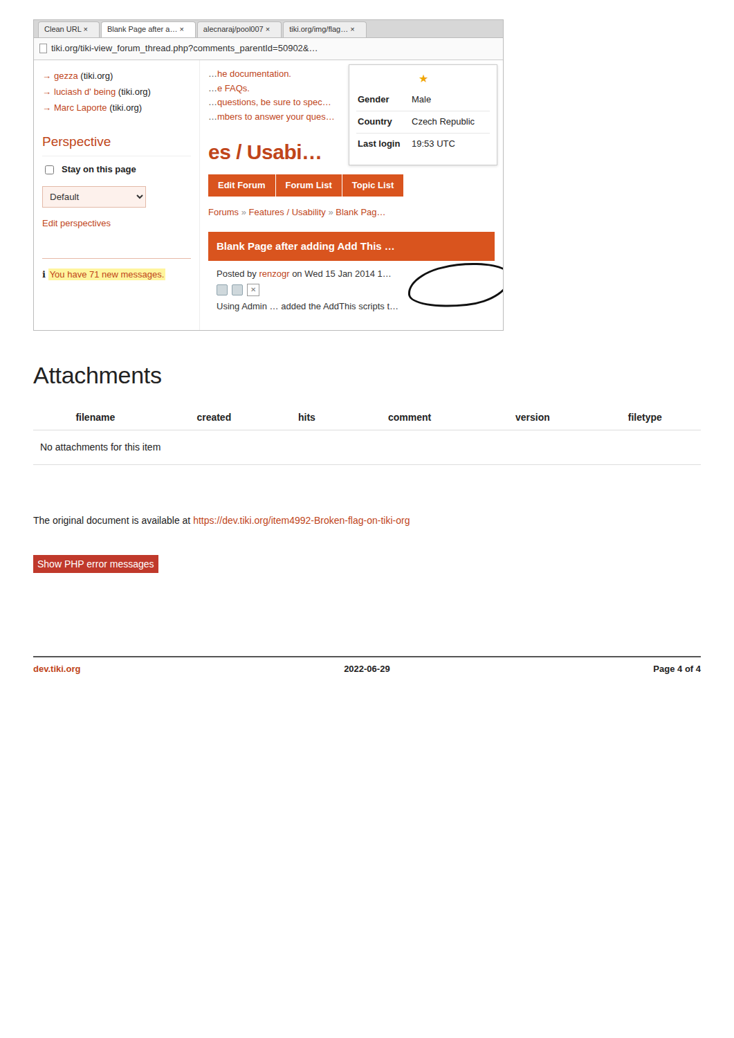Clean URL ×
Blank Page after a… ×
alecnaraj/pool007 ×
tiki.org/img/flag… ×
tiki.org/tiki-view_forum_thread.php?comments_parentId=50902&…
→gezza (tiki.org)
→luciash d' being (tiki.org)
→Marc Laporte (tiki.org)
Perspective
Stay on this page
Default Edit perspectives
ℹ You have 71 new messages.
…he documentation.
…e FAQs.
…questions, be sure to spec…
…mbers to answer your ques…
es / Usabi…
Edit Forum
Forum List
Topic List
Forums » Features / Usability » Blank Pag…
Blank Page after adding Add This …
Posted by renzogr on Wed 15 Jan 2014 1…
✕
Using Admin … added the AddThis scripts t…
★
| Gender | Male |
| Country | Czech Republic |
| Last login | 19:53 UTC |
Attachments
| filename | created | hits | comment | version | filetype |
| --- | --- | --- | --- | --- | --- |
| No attachments for this item |
The original document is available at https://dev.tiki.org/item4992-Broken-flag-on-tiki-org
Show PHP error messages
dev.tiki.org
2022-06-29
Page 4 of 4